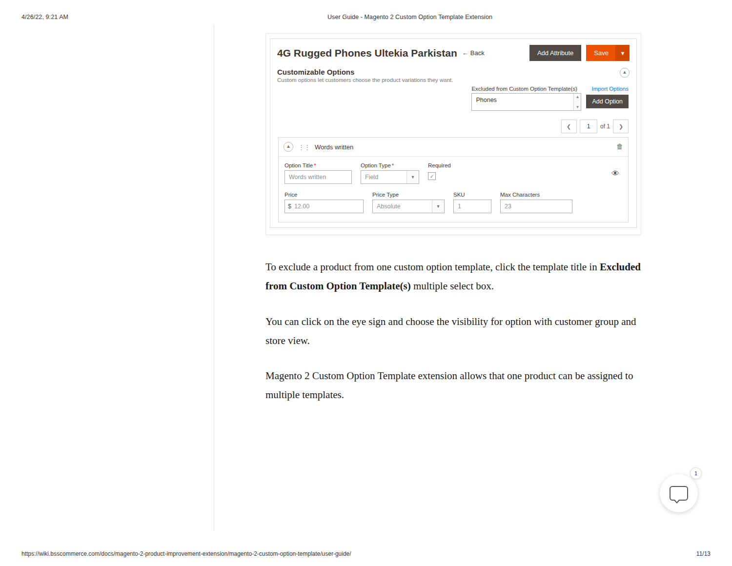4/26/22, 9:21 AM
User Guide - Magento 2 Custom Option Template Extension
4G Rugged Phones Ultekia Parkistan ←Back Add Attribute Save ▼
Customizable Options
Custom options let customers choose the product variations they want.
▲
Excluded from Custom Option Template(s)
Phones
▲ ▼
Import Options Add Option
❮ 1 of 1 ❯
▲ ⋮⋮ Words written 🗑
Option Title*
Words written
Option Type*
Field ▼
Required ✓
👁
Price
$12.00
Price Type
Absolute ▼
SKU
1
Max Characters
23
To exclude a product from one custom option template, click the template title in Excluded from Custom Option Template(s) multiple select box.
You can click on the eye sign and choose the visibility for option with customer group and store view.
Magento 2 Custom Option Template extension allows that one product can be assigned to multiple templates.
1
https://wiki.bsscommerce.com/docs/magento-2-product-improvement-extension/magento-2-custom-option-template/user-guide/
11/13